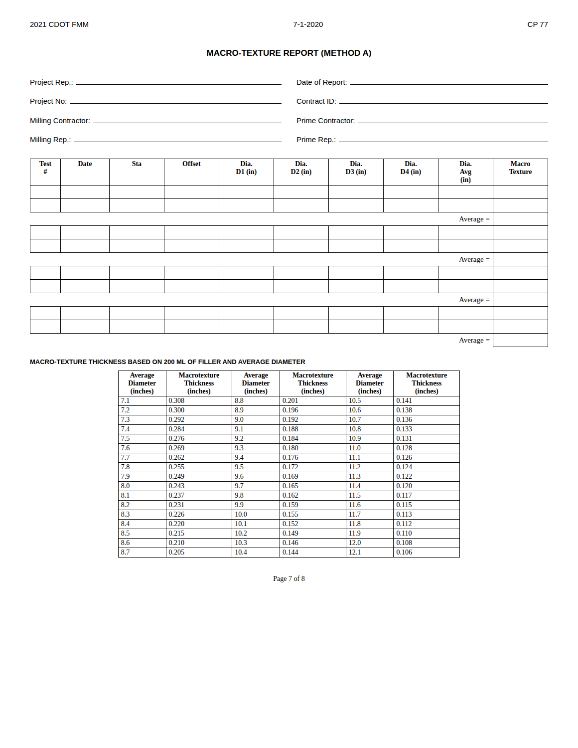2021 CDOT FMM 7-1-2020 CP 77
MACRO-TEXTURE REPORT (METHOD A)
Project Rep.:
Date of Report:
Project No:
Contract ID:
Milling Contractor:
Prime Contractor:
Milling Rep.:
Prime Rep.:
| Test # | Date | Sta | Offset | Dia. D1 (in) | Dia. D2 (in) | Dia. D3 (in) | Dia. D4 (in) | Dia. Avg (in) | Macro Texture |
| --- | --- | --- | --- | --- | --- | --- | --- | --- | --- |
| Average = | |
| Average = | |
| Average = | |
| Average = | |
MACRO-TEXTURE THICKNESS BASED ON 200 ML OF FILLER AND AVERAGE DIAMETER
| Average Diameter (inches) | Macrotexture Thickness (inches) | Average Diameter (inches) | Macrotexture Thickness (inches) | Average Diameter (inches) | Macrotexture Thickness (inches) |
| --- | --- | --- | --- | --- | --- |
| 7.1 | 0.308 | 8.8 | 0.201 | 10.5 | 0.141 |
| 7.2 | 0.300 | 8.9 | 0.196 | 10.6 | 0.138 |
| 7.3 | 0.292 | 9.0 | 0.192 | 10.7 | 0.136 |
| 7.4 | 0.284 | 9.1 | 0.188 | 10.8 | 0.133 |
| 7.5 | 0.276 | 9.2 | 0.184 | 10.9 | 0.131 |
| 7.6 | 0.269 | 9.3 | 0.180 | 11.0 | 0.128 |
| 7.7 | 0.262 | 9.4 | 0.176 | 11.1 | 0.126 |
| 7.8 | 0.255 | 9.5 | 0.172 | 11.2 | 0.124 |
| 7.9 | 0.249 | 9.6 | 0.169 | 11.3 | 0.122 |
| 8.0 | 0.243 | 9.7 | 0.165 | 11.4 | 0.120 |
| 8.1 | 0.237 | 9.8 | 0.162 | 11.5 | 0.117 |
| 8.2 | 0.231 | 9.9 | 0.159 | 11.6 | 0.115 |
| 8.3 | 0.226 | 10.0 | 0.155 | 11.7 | 0.113 |
| 8.4 | 0.220 | 10.1 | 0.152 | 11.8 | 0.112 |
| 8.5 | 0.215 | 10.2 | 0.149 | 11.9 | 0.110 |
| 8.6 | 0.210 | 10.3 | 0.146 | 12.0 | 0.108 |
| 8.7 | 0.205 | 10.4 | 0.144 | 12.1 | 0.106 |
Page 7 of 8